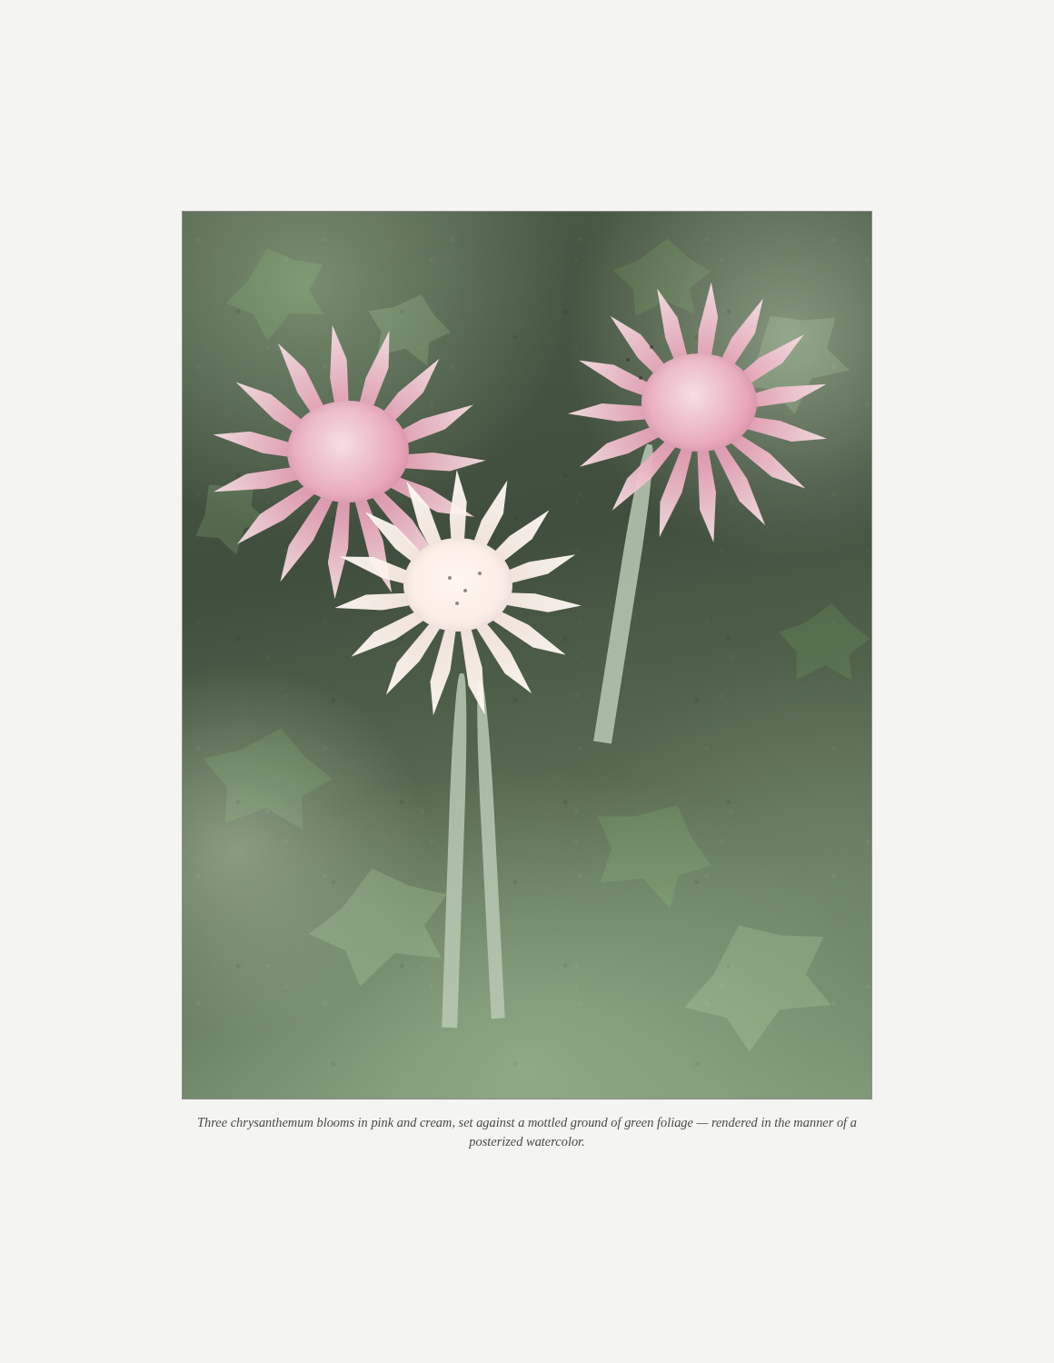Three chrysanthemum blooms in pink and cream, set against a mottled ground of green foliage — rendered in the manner of a posterized watercolor.